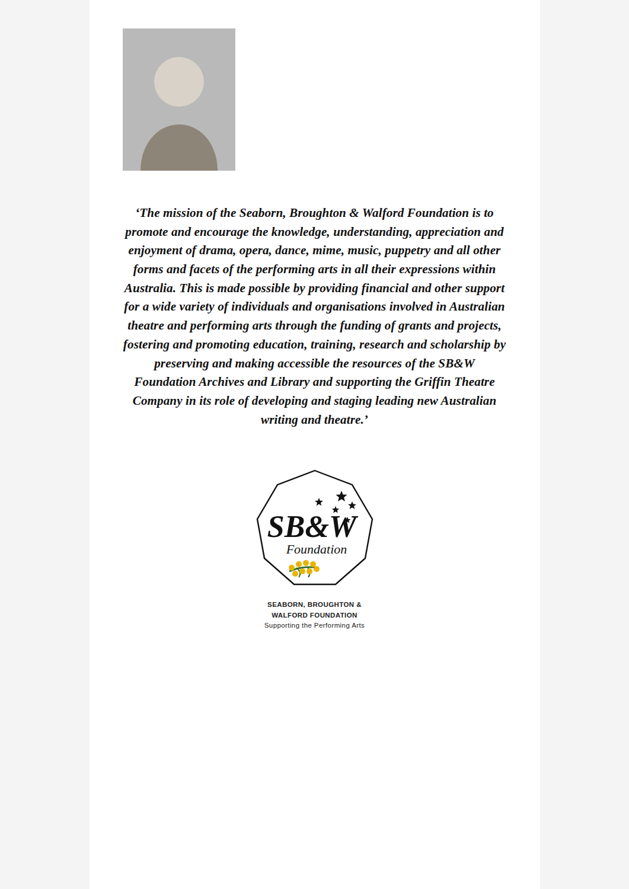Portrait of the Foundation's benefactor
‘The mission of the Seaborn, Broughton & Walford Foundation is to promote and encourage the knowledge, understanding, appreciation and enjoyment of drama, opera, dance, mime, music, puppetry and all other forms and facets of the performing arts in all their expressions within Australia. This is made possible by providing financial and other support for a wide variety of individuals and organisations involved in Australian theatre and performing arts through the funding of grants and projects, fostering and promoting education, training, research and scholarship by preserving and making accessible the resources of the SB&W Foundation Archives and Library and supporting the Griffin Theatre Company in its role of developing and staging leading new Australian writing and theatre.’
SB&W Foundation
SEABORN, BROUGHTON &
WALFORD FOUNDATION
Supporting the Performing Arts